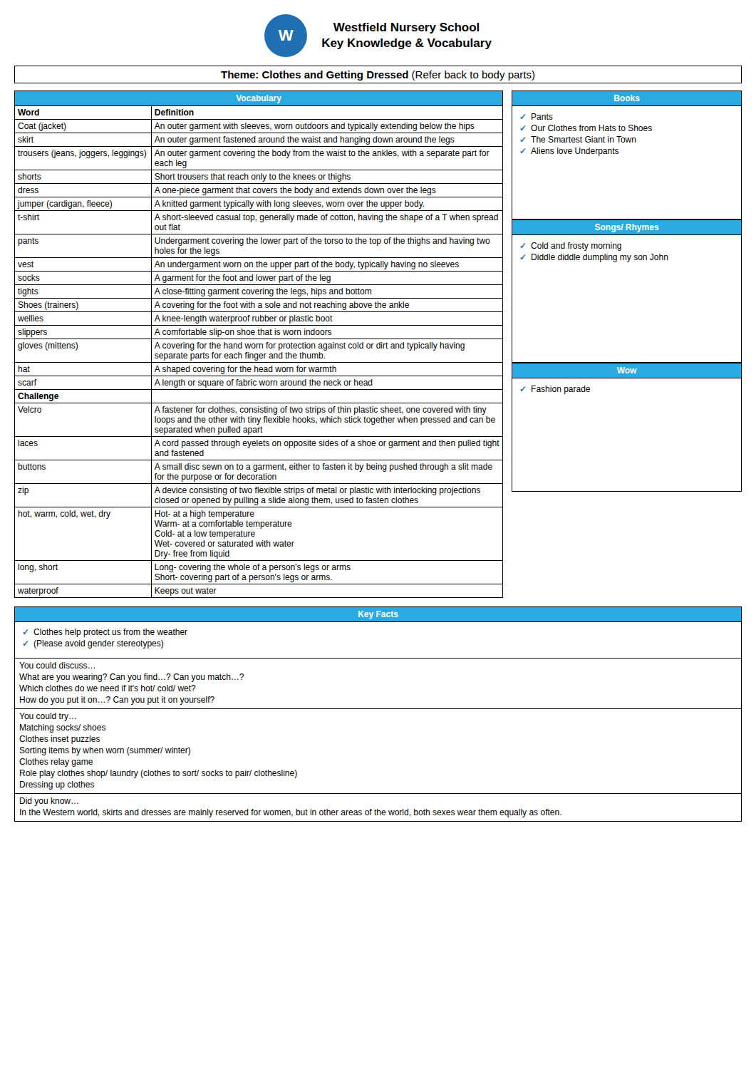W
Westfield Nursery School
Key Knowledge & Vocabulary
Theme: Clothes and Getting Dressed (Refer back to body parts)
| Vocabulary |
| --- |
| Word | Definition |
| Coat (jacket) | An outer garment with sleeves, worn outdoors and typically extending below the hips |
| skirt | An outer garment fastened around the waist and hanging down around the legs |
| trousers (jeans, joggers, leggings) | An outer garment covering the body from the waist to the ankles, with a separate part for each leg |
| shorts | Short trousers that reach only to the knees or thighs |
| dress | A one-piece garment that covers the body and extends down over the legs |
| jumper (cardigan, fleece) | A knitted garment typically with long sleeves, worn over the upper body. |
| t-shirt | A short-sleeved casual top, generally made of cotton, having the shape of a T when spread out flat |
| pants | Undergarment covering the lower part of the torso to the top of the thighs and having two holes for the legs |
| vest | An undergarment worn on the upper part of the body, typically having no sleeves |
| socks | A garment for the foot and lower part of the leg |
| tights | A close-fitting garment covering the legs, hips and bottom |
| Shoes (trainers) | A covering for the foot with a sole and not reaching above the ankle |
| wellies | A knee-length waterproof rubber or plastic boot |
| slippers | A comfortable slip-on shoe that is worn indoors |
| gloves (mittens) | A covering for the hand worn for protection against cold or dirt and typically having separate parts for each finger and the thumb. |
| hat | A shaped covering for the head worn for warmth |
| scarf | A length or square of fabric worn around the neck or head |
| Challenge | |
| Velcro | A fastener for clothes, consisting of two strips of thin plastic sheet, one covered with tiny loops and the other with tiny flexible hooks, which stick together when pressed and can be separated when pulled apart |
| laces | A cord passed through eyelets on opposite sides of a shoe or garment and then pulled tight and fastened |
| buttons | A small disc sewn on to a garment, either to fasten it by being pushed through a slit made for the purpose or for decoration |
| zip | A device consisting of two flexible strips of metal or plastic with interlocking projections closed or opened by pulling a slide along them, used to fasten clothes |
| hot, warm, cold, wet, dry | Hot- at a high temperature Warm- at a comfortable temperature Cold- at a low temperature Wet- covered or saturated with water Dry- free from liquid |
| long, short | Long- covering the whole of a person's legs or arms Short- covering part of a person's legs or arms. |
| waterproof | Keeps out water |
Books
Pants
Our Clothes from Hats to Shoes
The Smartest Giant in Town
Aliens love Underpants
Songs/ Rhymes
Cold and frosty morning
Diddle diddle dumpling my son John
Wow
Fashion parade
Key Facts
Clothes help protect us from the weather
(Please avoid gender stereotypes)
You could discuss…
What are you wearing? Can you find…? Can you match…?
Which clothes do we need if it's hot/ cold/ wet?
How do you put it on…? Can you put it on yourself?
You could try…
Matching socks/ shoes
Clothes inset puzzles
Sorting items by when worn (summer/ winter)
Clothes relay game
Role play clothes shop/ laundry (clothes to sort/ socks to pair/ clothesline)
Dressing up clothes
Did you know…
In the Western world, skirts and dresses are mainly reserved for women, but in other areas of the world, both sexes wear them equally as often.